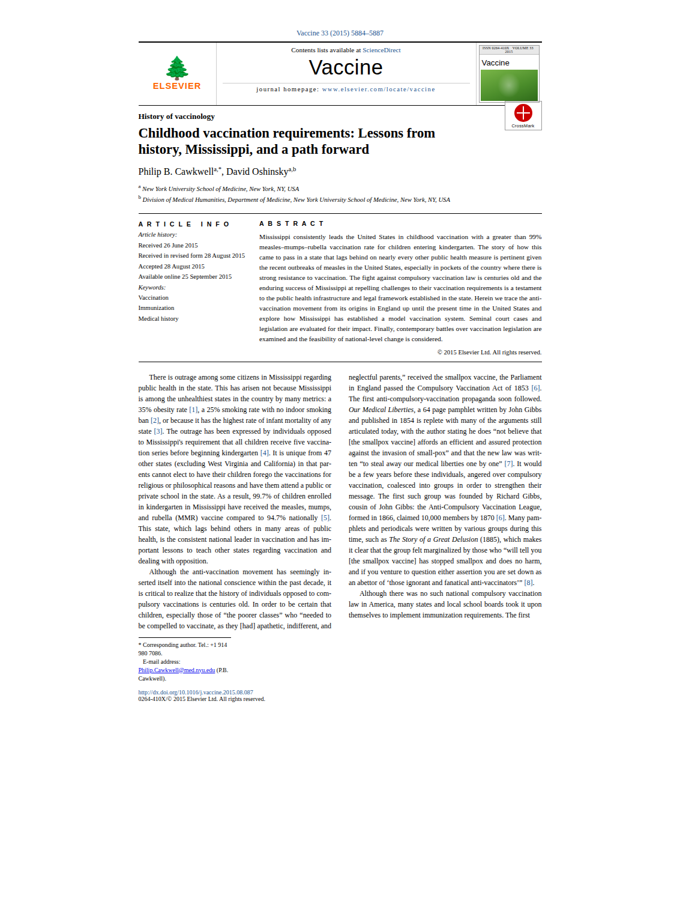Vaccine 33 (2015) 5884–5887
🌲
ELSEVIER
Contents lists available at ScienceDirect
Vaccine
journal homepage: www.elsevier.com/locate/vaccine
ISSN 0264-410X VOLUME 33 2015
Vaccine
History of vaccinology
CrossMark
Childhood vaccination requirements: Lessons from history, Mississippi, and a path forward
Philip B. Cawkwella,*, David Oshinskya,b
a New York University School of Medicine, New York, NY, USA
b Division of Medical Humanities, Department of Medicine, New York University School of Medicine, New York, NY, USA
A R T I C L E I N F O
Article history:
Received 26 June 2015
Received in revised form 28 August 2015
Accepted 28 August 2015
Available online 25 September 2015
Keywords:
Vaccination
Immunization
Medical history
A B S T R A C T
Mississippi consistently leads the United States in childhood vaccination with a greater than 99% measles–mumps–rubella vaccination rate for children entering kindergarten. The story of how this came to pass in a state that lags behind on nearly every other public health measure is pertinent given the recent outbreaks of measles in the United States, especially in pockets of the country where there is strong resistance to vaccination. The fight against compulsory vaccination law is centuries old and the enduring success of Mississippi at repelling challenges to their vaccination requirements is a testament to the public health infrastructure and legal framework established in the state. Herein we trace the anti-vaccination movement from its origins in England up until the present time in the United States and explore how Mississippi has established a model vaccination system. Seminal court cases and legislation are evaluated for their impact. Finally, contemporary battles over vaccination legislation are examined and the feasibility of national-level change is considered.
© 2015 Elsevier Ltd. All rights reserved.
There is outrage among some citizens in Mississippi regarding public health in the state. This has arisen not because Mississippi is among the unhealthiest states in the country by many metrics: a 35% obesity rate [1], a 25% smoking rate with no indoor smoking ban [2], or because it has the highest rate of infant mortality of any state [3]. The outrage has been expressed by individuals opposed to Mississippi's requirement that all children receive five vaccination series before beginning kindergarten [4]. It is unique from 47 other states (excluding West Virginia and California) in that parents cannot elect to have their children forego the vaccinations for religious or philosophical reasons and have them attend a public or private school in the state. As a result, 99.7% of children enrolled in kindergarten in Mississippi have received the measles, mumps, and rubella (MMR) vaccine compared to 94.7% nationally [5]. This state, which lags behind others in many areas of public health, is the consistent national leader in vaccination and has important lessons to teach other states regarding vaccination and dealing with opposition.
Although the anti-vaccination movement has seemingly inserted itself into the national conscience within the past decade, it is critical to realize that the history of individuals opposed to compulsory vaccinations is centuries old. In order to be certain that children, especially those of “the poorer classes” who “needed to be compelled to vaccinate, as they [had] apathetic, indifferent, and neglectful parents,” received the smallpox vaccine, the Parliament in England passed the Compulsory Vaccination Act of 1853 [6]. The first anti-compulsory-vaccination propaganda soon followed. Our Medical Liberties, a 64 page pamphlet written by John Gibbs and published in 1854 is replete with many of the arguments still articulated today, with the author stating he does “not believe that [the smallpox vaccine] affords an efficient and assured protection against the invasion of small-pox” and that the new law was written “to steal away our medical liberties one by one” [7]. It would be a few years before these individuals, angered over compulsory vaccination, coalesced into groups in order to strengthen their message. The first such group was founded by Richard Gibbs, cousin of John Gibbs: the Anti-Compulsory Vaccination League, formed in 1866, claimed 10,000 members by 1870 [6]. Many pamphlets and periodicals were written by various groups during this time, such as The Story of a Great Delusion (1885), which makes it clear that the group felt marginalized by those who “will tell you [the smallpox vaccine] has stopped smallpox and does no harm, and if you venture to question either assertion you are set down as an abettor of ‘those ignorant and fanatical anti-vaccinators’” [8].
Although there was no such national compulsory vaccination law in America, many states and local school boards took it upon themselves to implement immunization requirements. The first
* Corresponding author. Tel.: +1 914 980 7086.
E-mail address: Philip.Cawkwell@med.nyu.edu (P.B. Cawkwell).
http://dx.doi.org/10.1016/j.vaccine.2015.08.087
0264-410X/© 2015 Elsevier Ltd. All rights reserved.